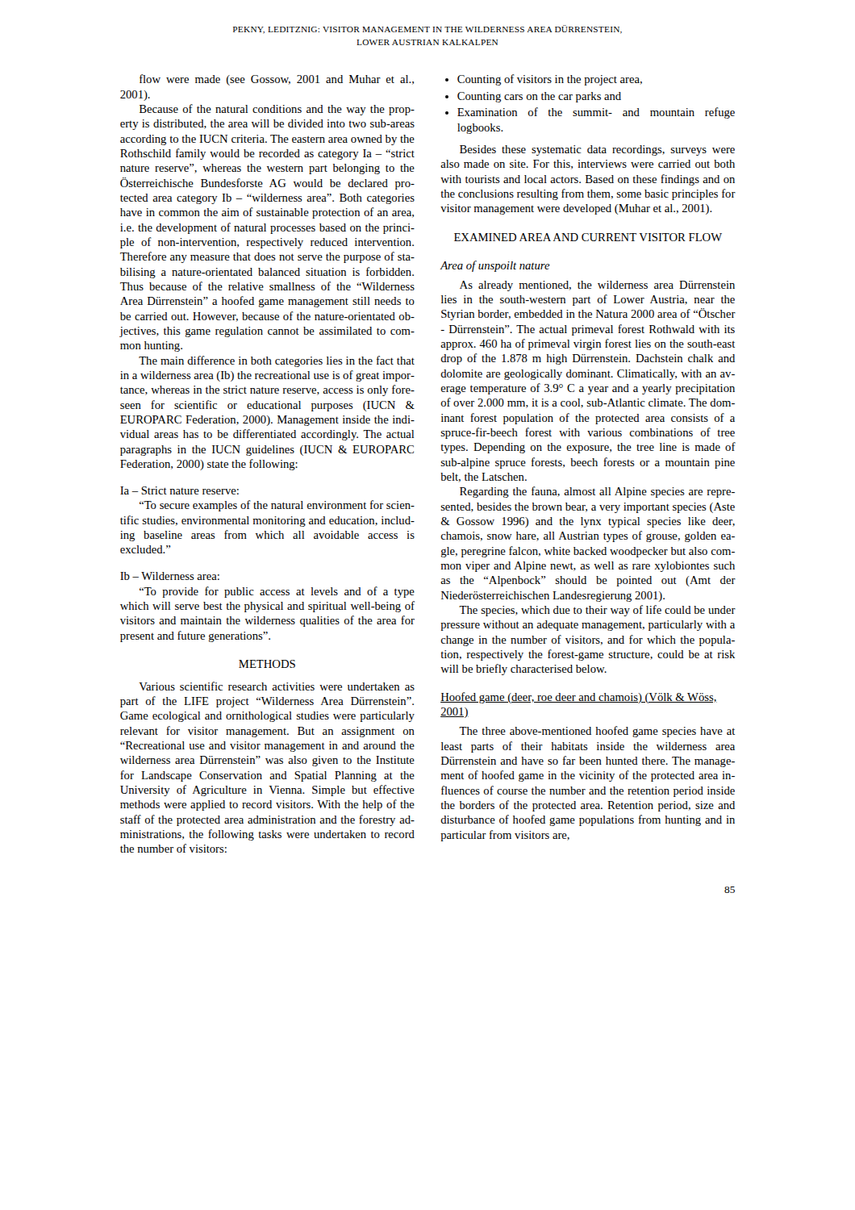Pekny, Leditznig: Visitor Management in the Wilderness Area Dürrenstein,
Lower Austrian Kalkalpen
flow were made (see Gossow, 2001 and Muhar et al., 2001).
Because of the natural conditions and the way the property is distributed, the area will be divided into two sub-areas according to the IUCN criteria. The eastern area owned by the Rothschild family would be recorded as category Ia – “strict nature reserve”, whereas the western part belonging to the Österreichische Bundesforste AG would be declared protected area category Ib – “wilderness area”. Both categories have in common the aim of sustainable protection of an area, i.e. the development of natural processes based on the principle of non-intervention, respectively reduced intervention. Therefore any measure that does not serve the purpose of stabilising a nature-orientated balanced situation is forbidden. Thus because of the relative smallness of the “Wilderness Area Dürrenstein” a hoofed game management still needs to be carried out. However, because of the nature-orientated objectives, this game regulation cannot be assimilated to common hunting.
The main difference in both categories lies in the fact that in a wilderness area (Ib) the recreational use is of great importance, whereas in the strict nature reserve, access is only foreseen for scientific or educational purposes (IUCN & EUROPARC Federation, 2000). Management inside the individual areas has to be differentiated accordingly. The actual paragraphs in the IUCN guidelines (IUCN & EUROPARC Federation, 2000) state the following:
Ia – Strict nature reserve:
“To secure examples of the natural environment for scientific studies, environmental monitoring and education, including baseline areas from which all avoidable access is excluded.”
Ib – Wilderness area:
“To provide for public access at levels and of a type which will serve best the physical and spiritual well-being of visitors and maintain the wilderness qualities of the area for present and future generations”.
Methods
Various scientific research activities were undertaken as part of the LIFE project “Wilderness Area Dürrenstein”. Game ecological and ornithological studies were particularly relevant for visitor management. But an assignment on “Recreational use and visitor management in and around the wilderness area Dürrenstein” was also given to the Institute for Landscape Conservation and Spatial Planning at the University of Agriculture in Vienna. Simple but effective methods were applied to record visitors. With the help of the staff of the protected area administration and the forestry administrations, the following tasks were undertaken to record the number of visitors:
Counting of visitors in the project area,
Counting cars on the car parks and
Examination of the summit- and mountain refuge logbooks.
Besides these systematic data recordings, surveys were also made on site. For this, interviews were carried out both with tourists and local actors. Based on these findings and on the conclusions resulting from them, some basic principles for visitor management were developed (Muhar et al., 2001).
Examined Area and Current Visitor Flow
Area of unspoilt nature
As already mentioned, the wilderness area Dürrenstein lies in the south-western part of Lower Austria, near the Styrian border, embedded in the Natura 2000 area of “Ötscher - Dürrenstein”. The actual primeval forest Rothwald with its approx. 460 ha of primeval virgin forest lies on the south-east drop of the 1.878 m high Dürrenstein. Dachstein chalk and dolomite are geologically dominant. Climatically, with an average temperature of 3.9° C a year and a yearly precipitation of over 2.000 mm, it is a cool, sub-Atlantic climate. The dominant forest population of the protected area consists of a spruce-fir-beech forest with various combinations of tree types. Depending on the exposure, the tree line is made of sub-alpine spruce forests, beech forests or a mountain pine belt, the Latschen.
Regarding the fauna, almost all Alpine species are represented, besides the brown bear, a very important species (Aste & Gossow 1996) and the lynx typical species like deer, chamois, snow hare, all Austrian types of grouse, golden eagle, peregrine falcon, white backed woodpecker but also common viper and Alpine newt, as well as rare xylobiontes such as the “Alpenbock” should be pointed out (Amt der Niederösterreichischen Landesregierung 2001).
The species, which due to their way of life could be under pressure without an adequate management, particularly with a change in the number of visitors, and for which the population, respectively the forest-game structure, could be at risk will be briefly characterised below.
Hoofed game (deer, roe deer and chamois) (Völk & Wöss, 2001)
The three above-mentioned hoofed game species have at least parts of their habitats inside the wilderness area Dürrenstein and have so far been hunted there. The management of hoofed game in the vicinity of the protected area influences of course the number and the retention period inside the borders of the protected area. Retention period, size and disturbance of hoofed game populations from hunting and in particular from visitors are,
85